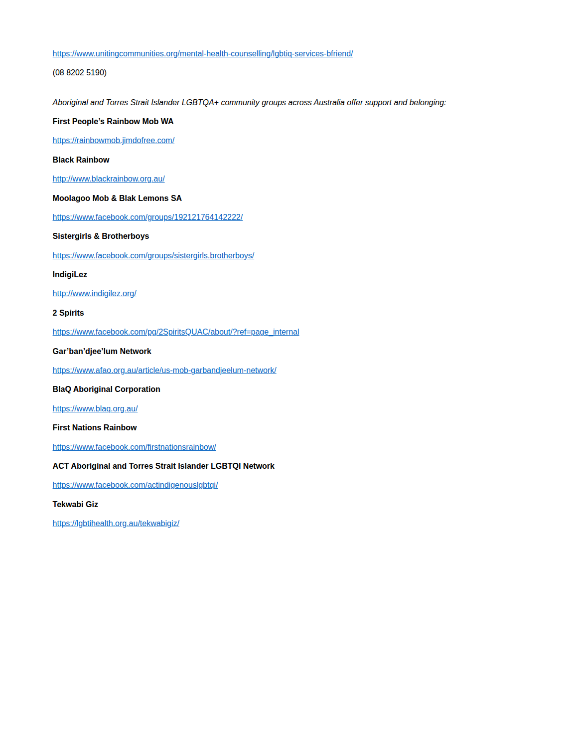https://www.unitingcommunities.org/mental-health-counselling/lgbtiq-services-bfriend/
(08 8202 5190)
Aboriginal and Torres Strait Islander LGBTQA+ community groups across Australia offer support and belonging:
First People’s Rainbow Mob WA
https://rainbowmob.jimdofree.com/
Black Rainbow
http://www.blackrainbow.org.au/
Moolagoo Mob & Blak Lemons SA
https://www.facebook.com/groups/192121764142222/
Sistergirls & Brotherboys
https://www.facebook.com/groups/sistergirls.brotherboys/
IndigiLez
http://www.indigilez.org/
2 Spirits
https://www.facebook.com/pg/2SpiritsQUAC/about/?ref=page_internal
Gar’ban’djee’lum Network
https://www.afao.org.au/article/us-mob-garbandjeelum-network/
BlaQ Aboriginal Corporation
https://www.blaq.org.au/
First Nations Rainbow
https://www.facebook.com/firstnationsrainbow/
ACT Aboriginal and Torres Strait Islander LGBTQI Network
https://www.facebook.com/actindigenouslgbtqi/
Tekwabi Giz
https://lgbtihealth.org.au/tekwabigiz/